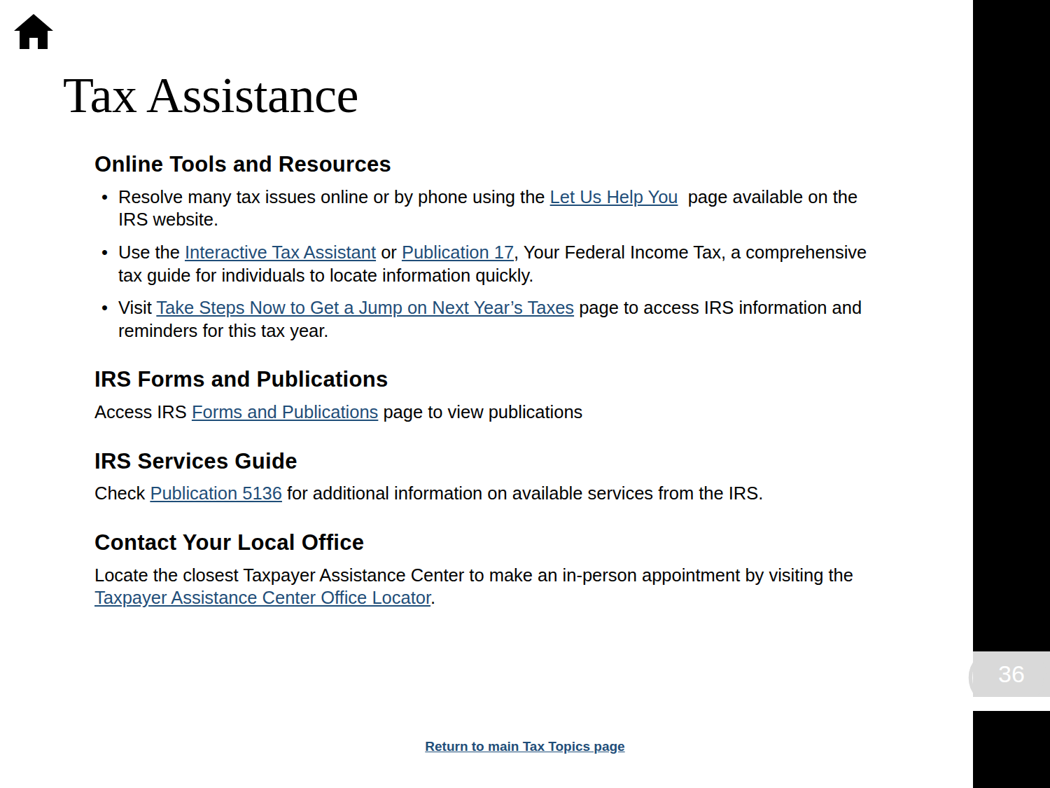Tax Assistance
Online Tools and Resources
Resolve many tax issues online or by phone using the Let Us Help You page available on the IRS website.
Use the Interactive Tax Assistant or Publication 17, Your Federal Income Tax, a comprehensive tax guide for individuals to locate information quickly.
Visit Take Steps Now to Get a Jump on Next Year’s Taxes page to access IRS information and reminders for this tax year.
IRS Forms and Publications
Access IRS Forms and Publications page to view publications
IRS Services Guide
Check Publication 5136 for additional information on available services from the IRS.
Contact Your Local Office
Locate the closest Taxpayer Assistance Center to make an in-person appointment by visiting the Taxpayer Assistance Center Office Locator.
36
(
)
Return to main Tax Topics page